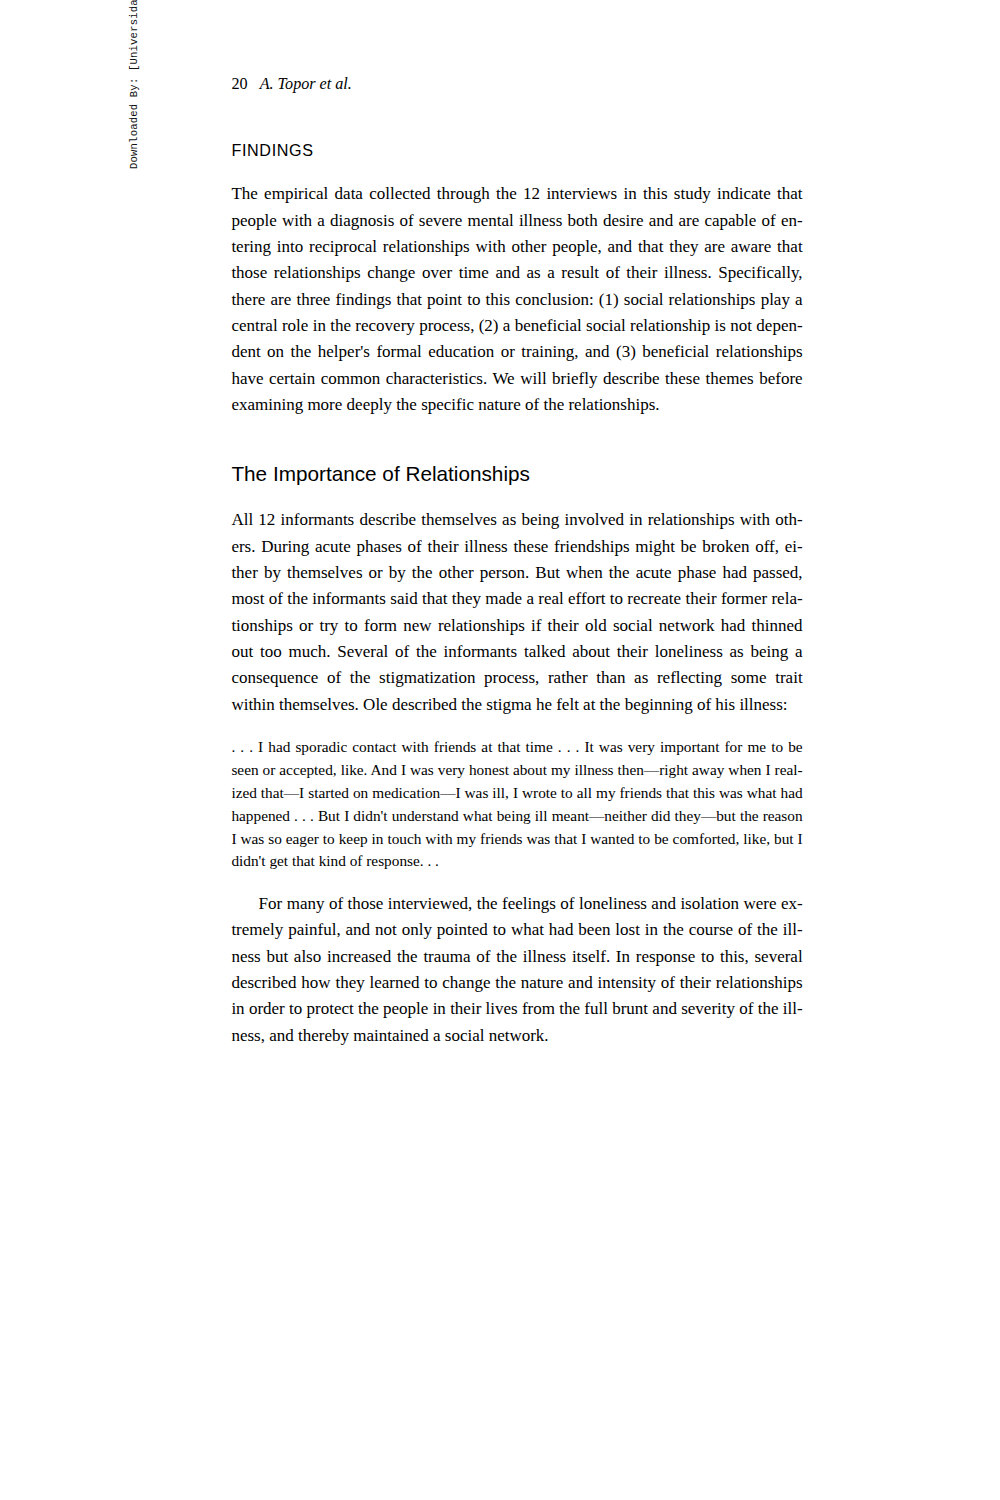Downloaded By: [Universidad de Sevilla] At: 06:37 28 April 2010
20 A. Topor et al.
FINDINGS
The empirical data collected through the 12 interviews in this study indicate that people with a diagnosis of severe mental illness both desire and are capable of entering into reciprocal relationships with other people, and that they are aware that those relationships change over time and as a result of their illness. Specifically, there are three findings that point to this conclusion: (1) social relationships play a central role in the recovery process, (2) a beneficial social relationship is not dependent on the helper's formal education or training, and (3) beneficial relationships have certain common characteristics. We will briefly describe these themes before examining more deeply the specific nature of the relationships.
The Importance of Relationships
All 12 informants describe themselves as being involved in relationships with others. During acute phases of their illness these friendships might be broken off, either by themselves or by the other person. But when the acute phase had passed, most of the informants said that they made a real effort to recreate their former relationships or try to form new relationships if their old social network had thinned out too much. Several of the informants talked about their loneliness as being a consequence of the stigmatization process, rather than as reflecting some trait within themselves. Ole described the stigma he felt at the beginning of his illness:
. . . I had sporadic contact with friends at that time . . . It was very important for me to be seen or accepted, like. And I was very honest about my illness then—right away when I realized that—I started on medication—I was ill, I wrote to all my friends that this was what had happened . . . But I didn't understand what being ill meant—neither did they—but the reason I was so eager to keep in touch with my friends was that I wanted to be comforted, like, but I didn't get that kind of response. . .
For many of those interviewed, the feelings of loneliness and isolation were extremely painful, and not only pointed to what had been lost in the course of the illness but also increased the trauma of the illness itself. In response to this, several described how they learned to change the nature and intensity of their relationships in order to protect the people in their lives from the full brunt and severity of the illness, and thereby maintained a social network.